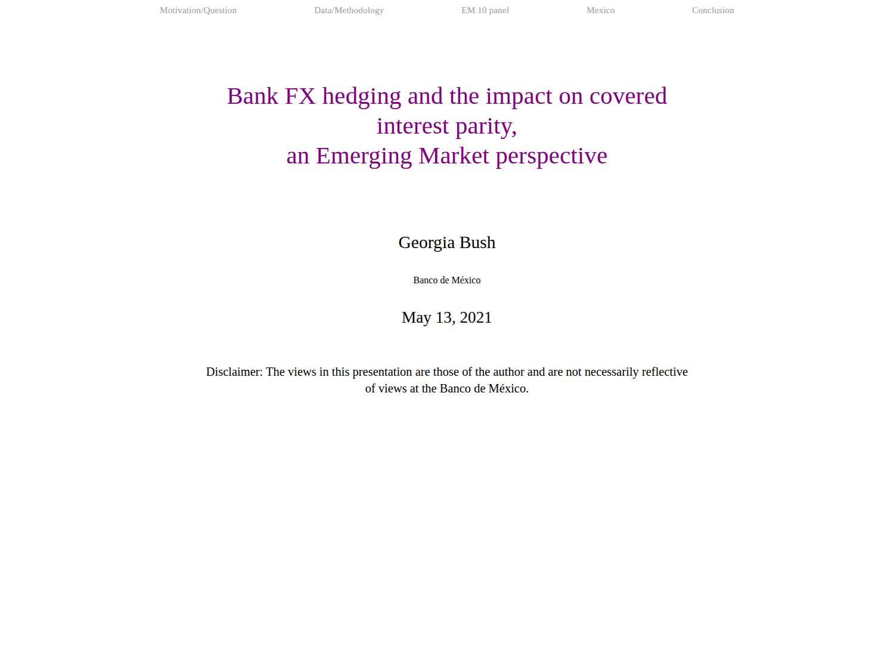Motivation/Question Data/Methodology EM 10 panel Mexico Conclusion
Bank FX hedging and the impact on covered interest parity,
an Emerging Market perspective
Georgia Bush
Banco de México
May 13, 2021
Disclaimer: The views in this presentation are those of the author and are not necessarily reflective of views at the Banco de México.